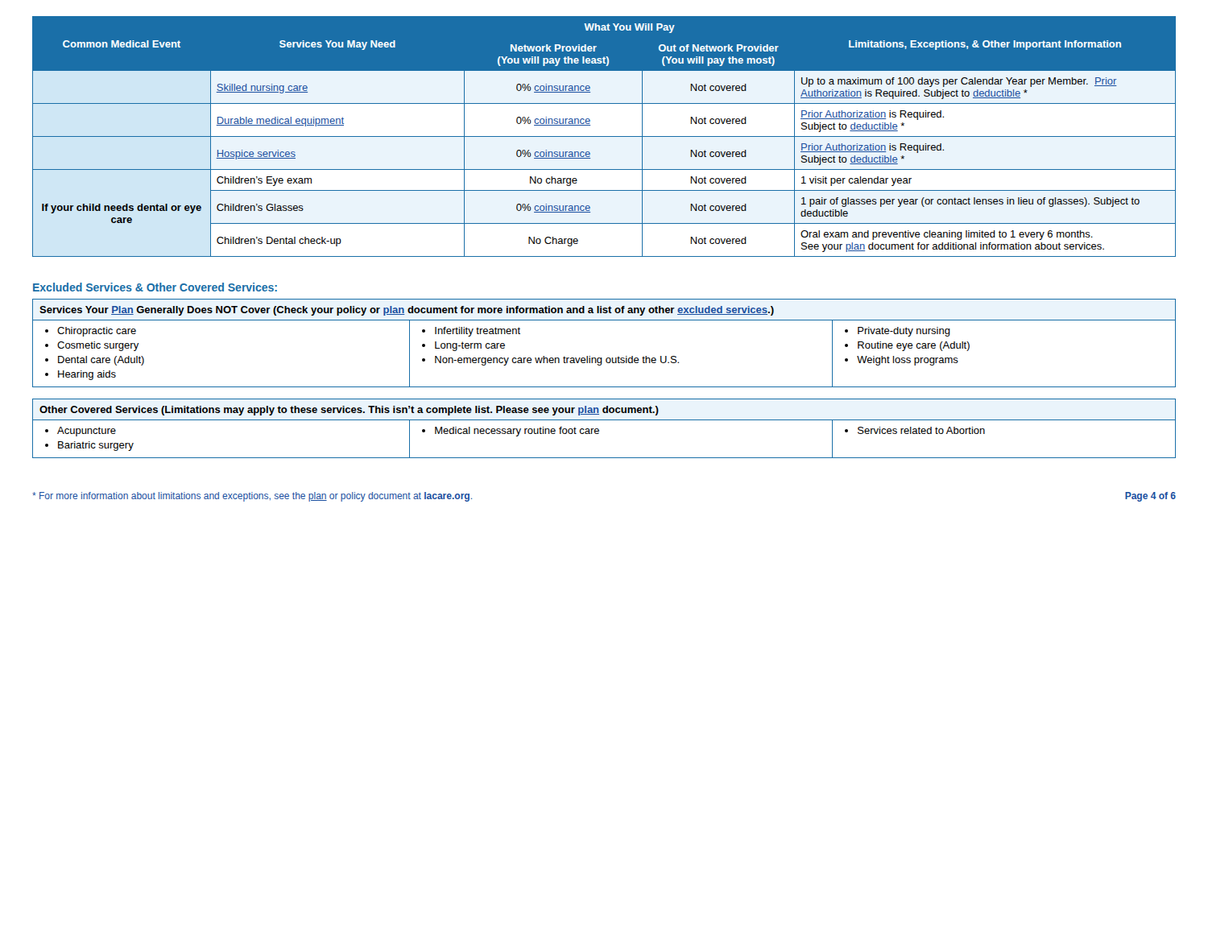| Common Medical Event | Services You May Need | What You Will Pay | Limitations, Exceptions, & Other Important Information |
| --- | --- | --- | --- |
| Network Provider (You will pay the least) | Out of Network Provider (You will pay the most) |
| | Skilled nursing care | 0% coinsurance | Not covered | Up to a maximum of 100 days per Calendar Year per Member. Prior Authorization is Required. Subject to deductible * |
| | Durable medical equipment | 0% coinsurance | Not covered | Prior Authorization is Required. Subject to deductible * |
| | Hospice services | 0% coinsurance | Not covered | Prior Authorization is Required. Subject to deductible * |
| If your child needs dental or eye care | Children’s Eye exam | No charge | Not covered | 1 visit per calendar year |
| Children’s Glasses | 0% coinsurance | Not covered | 1 pair of glasses per year (or contact lenses in lieu of glasses). Subject to deductible |
| Children’s Dental check-up | No Charge | Not covered | Oral exam and preventive cleaning limited to 1 every 6 months. See your plan document for additional information about services. |
Excluded Services & Other Covered Services:
| Services Your Plan Generally Does NOT Cover (Check your policy or plan document for more information and a list of any other excluded services .) |
| Chiropractic care Cosmetic surgery Dental care (Adult) Hearing aids | Infertility treatment Long-term care Non-emergency care when traveling outside the U.S. | Private-duty nursing Routine eye care (Adult) Weight loss programs |
| Other Covered Services (Limitations may apply to these services. This isn’t a complete list. Please see your plan document.) |
| Acupuncture Bariatric surgery | Medical necessary routine foot care | Services related to Abortion |
* For more information about limitations and exceptions, see the plan or policy document at lacare.org.
Page 4 of 6